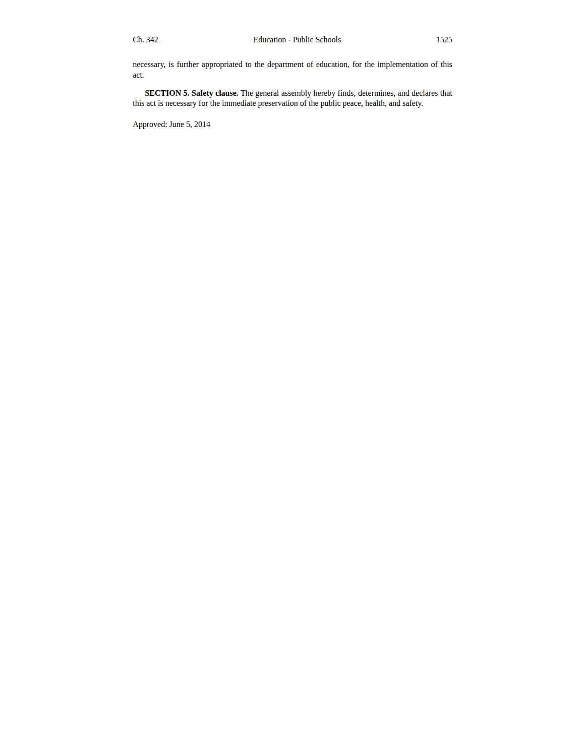Ch. 342 Education - Public Schools 1525
necessary, is further appropriated to the department of education, for the implementation of this act.
SECTION 5. Safety clause. The general assembly hereby finds, determines, and declares that this act is necessary for the immediate preservation of the public peace, health, and safety.
Approved: June 5, 2014